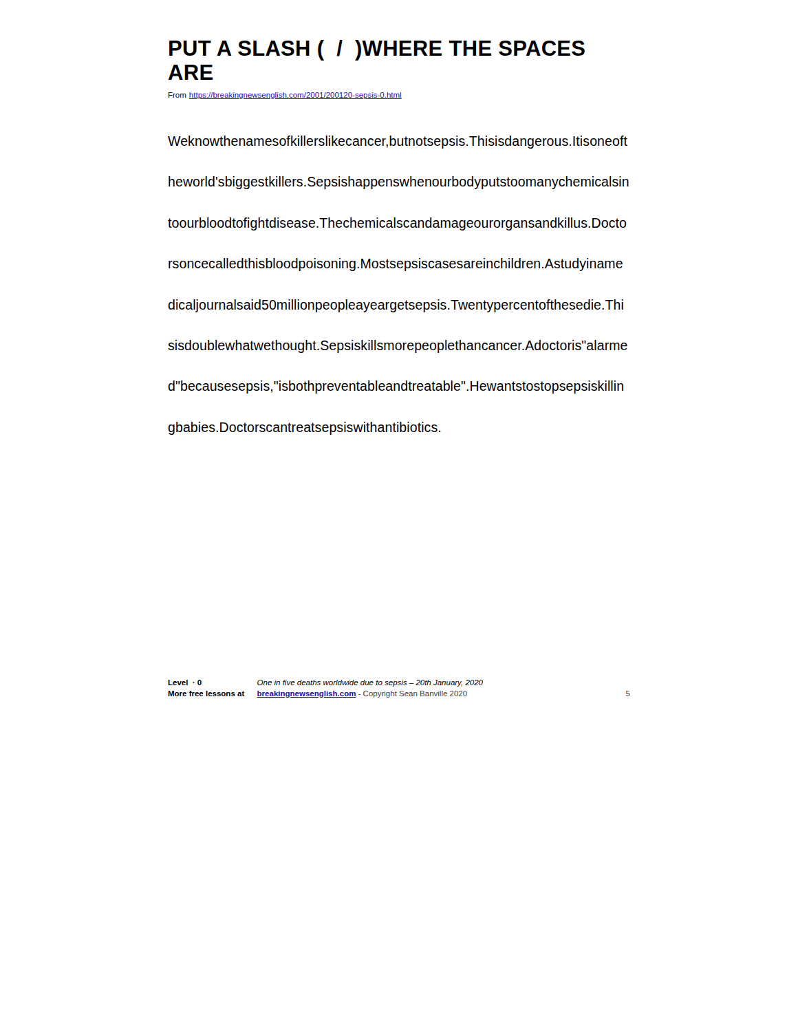PUT A SLASH ( / )WHERE THE SPACES ARE
From https://breakingnewsenglish.com/2001/200120-sepsis-0.html
Weknowthenamesofkillerslikecancer,butnotsepsis.Thisisdangerous.Itisoneoftheworld'sbiggestkillers.Sepsishappenswhenourbodyputstoomanychemicalsintoourbloodtofightdisease.Thechemicalscandamageourorgansandkillus.Doctorsoncecalledthisbloodpoisoning.Mostsepsiscasesareinchildren.Astudyinamedicaljournalsaid50millionpeopleayeargetsepsis.Twentypercentofthesedie.Thisisdoublewhatwethought.Sepsiskillsmorepeoplethancancer.Adoctoris"alarmed"becausesepsis,"isbothpreventableandtreatable".Hewantstostopsepsiskillingbabies.Doctorscantreatsepsiswithantibiotics.
Level · 0
One in five deaths worldwide due to sepsis – 20th January, 2020
More free lessons at
breakingnewsenglish.com - Copyright Sean Banville 2020
5